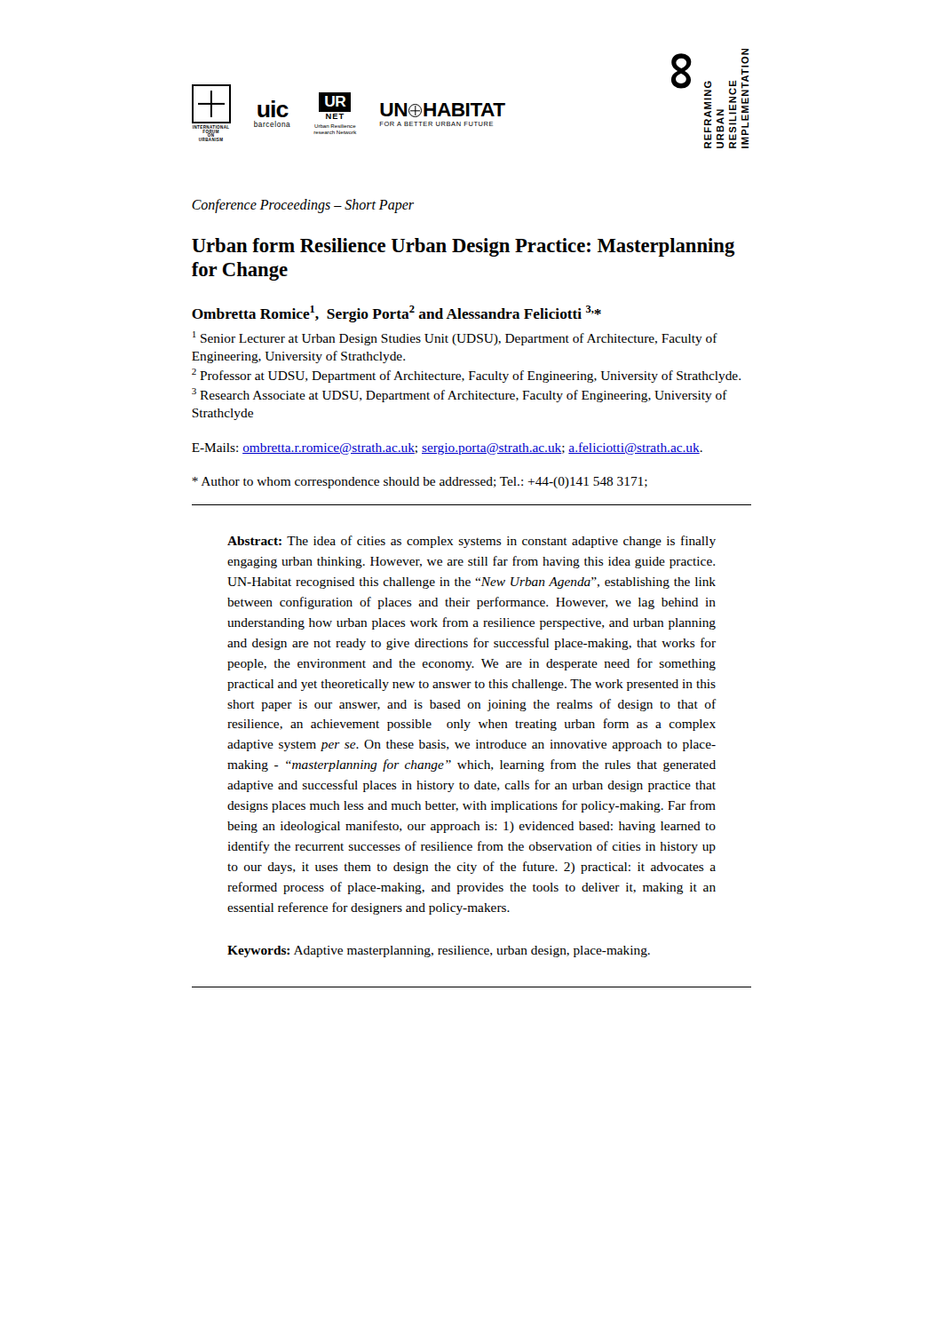International
Forum
on
Urbanism
uic
barcelona
UR
NET
Urban Resilience
research Network
UN HABITAT
FOR A BETTER URBAN FUTURE
∞
Reframing
Urban
Resilience
Implementation
Conference Proceedings – Short Paper
Urban form Resilience Urban Design Practice: Masterplanning for Change
Ombretta Romice1, Sergio Porta2 and Alessandra Feliciotti 3,*
1 Senior Lecturer at Urban Design Studies Unit (UDSU), Department of Architecture, Faculty of Engineering, University of Strathclyde.
2 Professor at UDSU, Department of Architecture, Faculty of Engineering, University of Strathclyde.
3 Research Associate at UDSU, Department of Architecture, Faculty of Engineering, University of Strathclyde
E-Mails: ombretta.r.romice@strath.ac.uk; sergio.porta@strath.ac.uk; a.feliciotti@strath.ac.uk.
* Author to whom correspondence should be addressed; Tel.: +44-(0)141 548 3171;
Abstract: The idea of cities as complex systems in constant adaptive change is finally engaging urban thinking. However, we are still far from having this idea guide practice. UN-Habitat recognised this challenge in the “New Urban Agenda”, establishing the link between configuration of places and their performance. However, we lag behind in understanding how urban places work from a resilience perspective, and urban planning and design are not ready to give directions for successful place-making, that works for people, the environment and the economy. We are in desperate need for something practical and yet theoretically new to answer to this challenge. The work presented in this short paper is our answer, and is based on joining the realms of design to that of resilience, an achievement possible only when treating urban form as a complex adaptive system per se. On these basis, we introduce an innovative approach to place-making - “masterplanning for change” which, learning from the rules that generated adaptive and successful places in history to date, calls for an urban design practice that designs places much less and much better, with implications for policy-making. Far from being an ideological manifesto, our approach is: 1) evidenced based: having learned to identify the recurrent successes of resilience from the observation of cities in history up to our days, it uses them to design the city of the future. 2) practical: it advocates a reformed process of place-making, and provides the tools to deliver it, making it an essential reference for designers and policy-makers.
Keywords: Adaptive masterplanning, resilience, urban design, place-making.